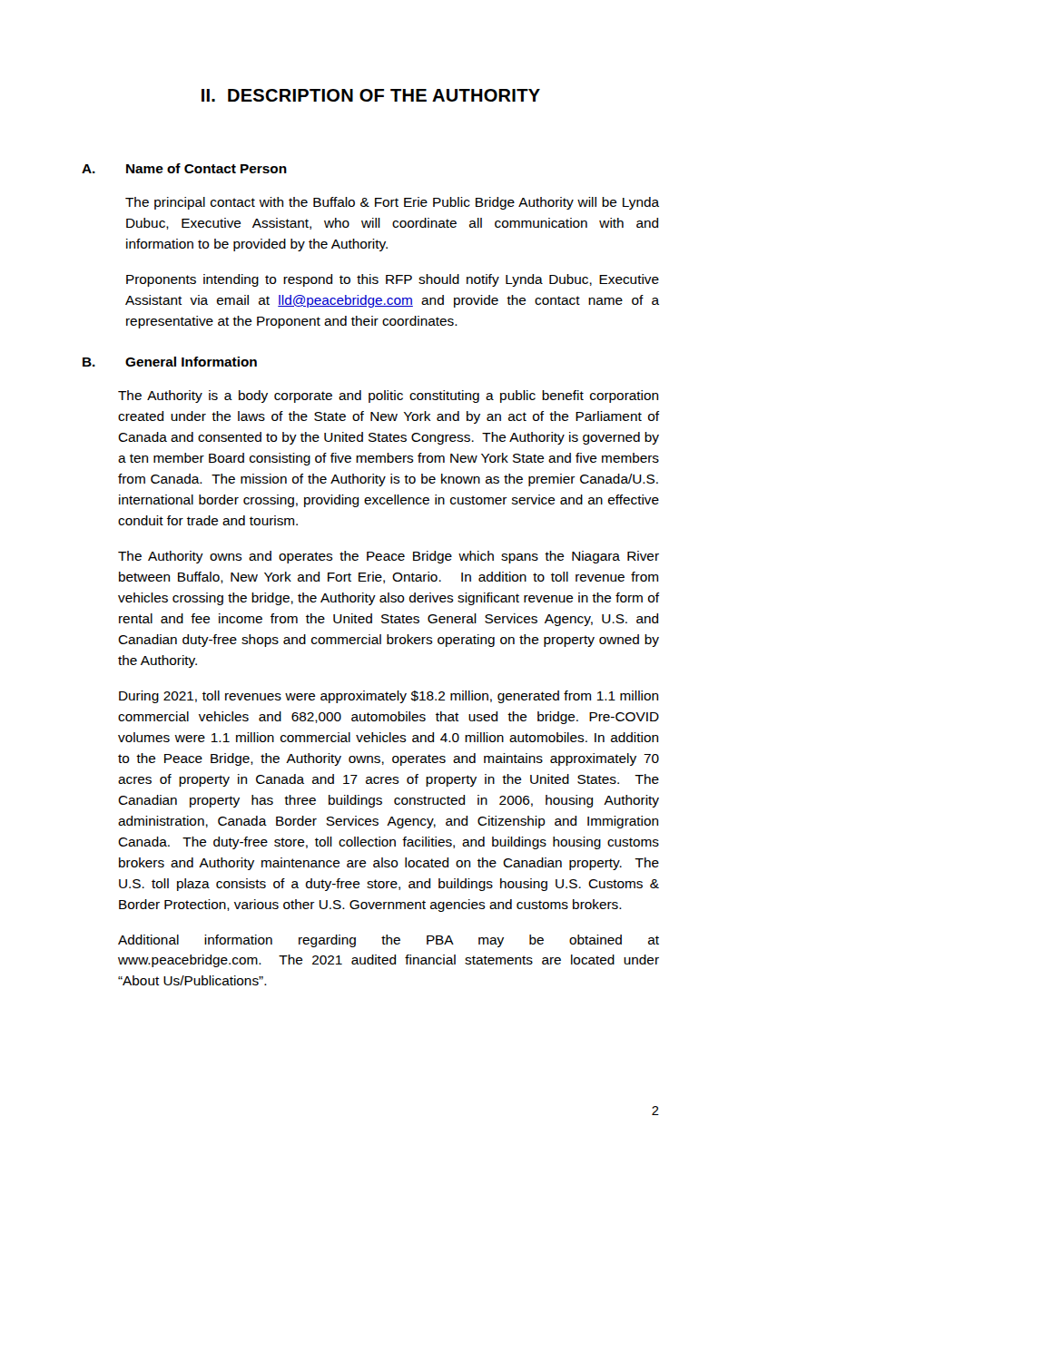II. DESCRIPTION OF THE AUTHORITY
A. Name of Contact Person
The principal contact with the Buffalo & Fort Erie Public Bridge Authority will be Lynda Dubuc, Executive Assistant, who will coordinate all communication with and information to be provided by the Authority.
Proponents intending to respond to this RFP should notify Lynda Dubuc, Executive Assistant via email at lld@peacebridge.com and provide the contact name of a representative at the Proponent and their coordinates.
B. General Information
The Authority is a body corporate and politic constituting a public benefit corporation created under the laws of the State of New York and by an act of the Parliament of Canada and consented to by the United States Congress. The Authority is governed by a ten member Board consisting of five members from New York State and five members from Canada. The mission of the Authority is to be known as the premier Canada/U.S. international border crossing, providing excellence in customer service and an effective conduit for trade and tourism.
The Authority owns and operates the Peace Bridge which spans the Niagara River between Buffalo, New York and Fort Erie, Ontario. In addition to toll revenue from vehicles crossing the bridge, the Authority also derives significant revenue in the form of rental and fee income from the United States General Services Agency, U.S. and Canadian duty-free shops and commercial brokers operating on the property owned by the Authority.
During 2021, toll revenues were approximately $18.2 million, generated from 1.1 million commercial vehicles and 682,000 automobiles that used the bridge. Pre-COVID volumes were 1.1 million commercial vehicles and 4.0 million automobiles. In addition to the Peace Bridge, the Authority owns, operates and maintains approximately 70 acres of property in Canada and 17 acres of property in the United States. The Canadian property has three buildings constructed in 2006, housing Authority administration, Canada Border Services Agency, and Citizenship and Immigration Canada. The duty-free store, toll collection facilities, and buildings housing customs brokers and Authority maintenance are also located on the Canadian property. The U.S. toll plaza consists of a duty-free store, and buildings housing U.S. Customs & Border Protection, various other U.S. Government agencies and customs brokers.
Additional information regarding the PBA may be obtained at www.peacebridge.com. The 2021 audited financial statements are located under “About Us/Publications”.
2